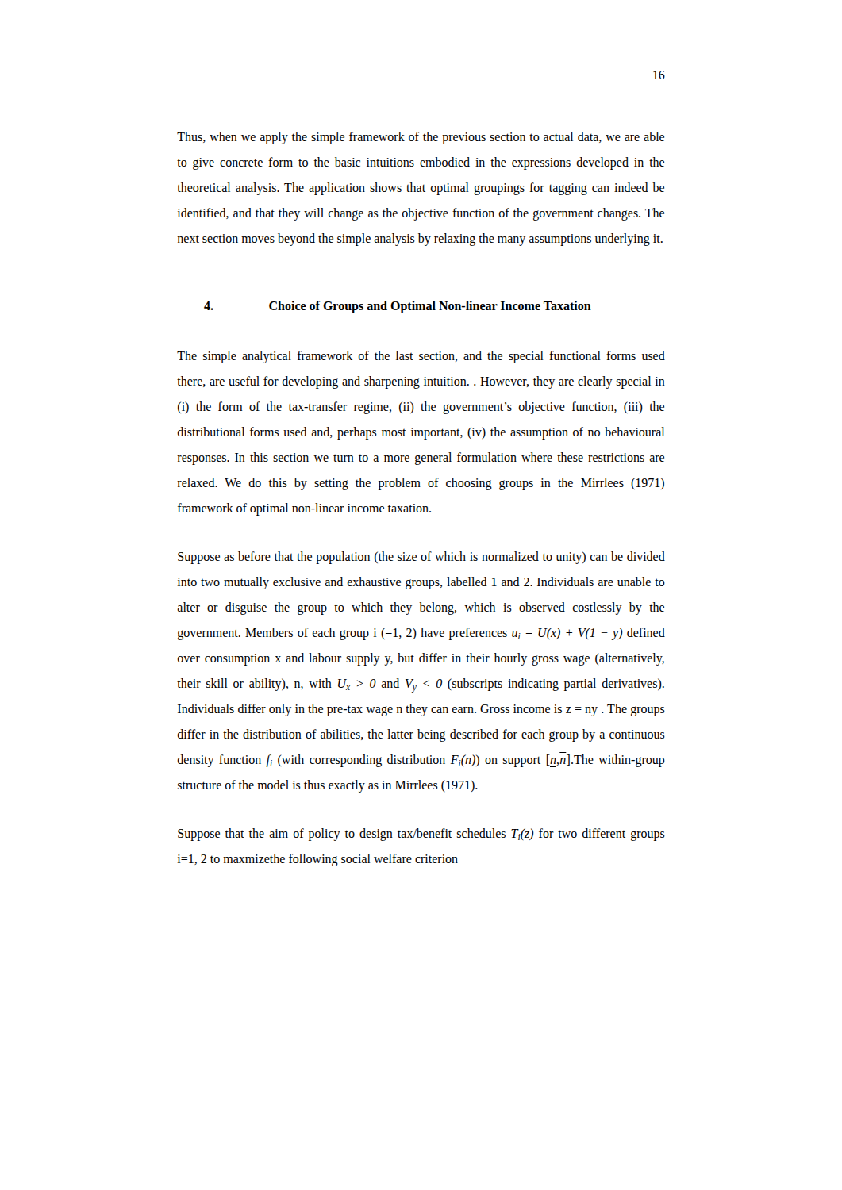16
Thus, when we apply the simple framework of the previous section to actual data, we are able to give concrete form to the basic intuitions embodied in the expressions developed in the theoretical analysis. The application shows that optimal groupings for tagging can indeed be identified, and that they will change as the objective function of the government changes. The next section moves beyond the simple analysis by relaxing the many assumptions underlying it.
4. Choice of Groups and Optimal Non-linear Income Taxation
The simple analytical framework of the last section, and the special functional forms used there, are useful for developing and sharpening intuition. . However, they are clearly special in (i) the form of the tax-transfer regime, (ii) the government’s objective function, (iii) the distributional forms used and, perhaps most important, (iv) the assumption of no behavioural responses. In this section we turn to a more general formulation where these restrictions are relaxed. We do this by setting the problem of choosing groups in the Mirrlees (1971) framework of optimal non-linear income taxation.
Suppose as before that the population (the size of which is normalized to unity) can be divided into two mutually exclusive and exhaustive groups, labelled 1 and 2. Individuals are unable to alter or disguise the group to which they belong, which is observed costlessly by the government. Members of each group i (=1, 2) have preferences ui = U(x) + V(1 − y) defined over consumption x and labour supply y, but differ in their hourly gross wage (alternatively, their skill or ability), n, with Ux > 0 and Vy < 0 (subscripts indicating partial derivatives). Individuals differ only in the pre-tax wage n they can earn. Gross income is z = ny . The groups differ in the distribution of abilities, the latter being described for each group by a continuous density function fi (with corresponding distribution Fi(n)) on support [n,n].The within-group structure of the model is thus exactly as in Mirrlees (1971).
Suppose that the aim of policy to design tax/benefit schedules Ti(z) for two different groups i=1, 2 to maxmizethe following social welfare criterion